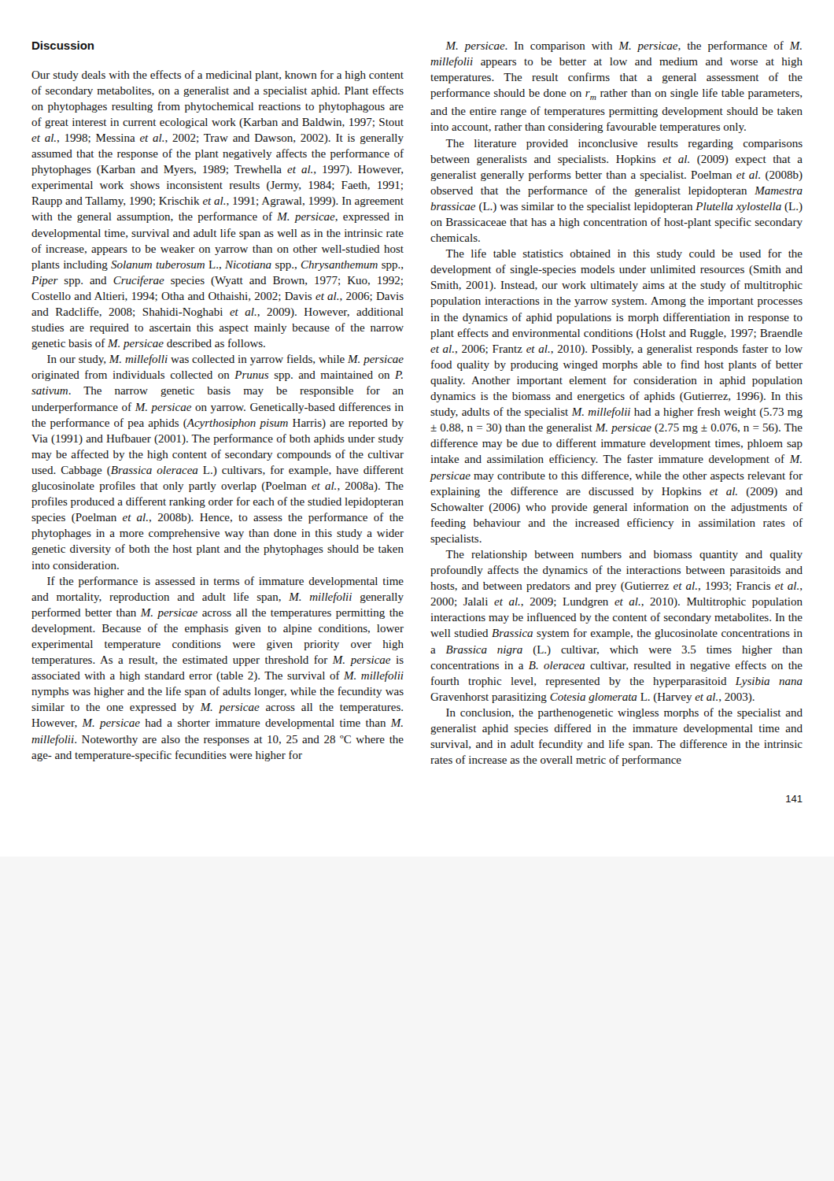Discussion
Our study deals with the effects of a medicinal plant, known for a high content of secondary metabolites, on a generalist and a specialist aphid. Plant effects on phytophages resulting from phytochemical reactions to phytophagous are of great interest in current ecological work (Karban and Baldwin, 1997; Stout et al., 1998; Messina et al., 2002; Traw and Dawson, 2002). It is generally assumed that the response of the plant negatively affects the performance of phytophages (Karban and Myers, 1989; Trewhella et al., 1997). However, experimental work shows inconsistent results (Jermy, 1984; Faeth, 1991; Raupp and Tallamy, 1990; Krischik et al., 1991; Agrawal, 1999). In agreement with the general assumption, the performance of M. persicae, expressed in developmental time, survival and adult life span as well as in the intrinsic rate of increase, appears to be weaker on yarrow than on other well-studied host plants including Solanum tuberosum L., Nicotiana spp., Chrysanthemum spp., Piper spp. and Cruciferae species (Wyatt and Brown, 1977; Kuo, 1992; Costello and Altieri, 1994; Otha and Othaishi, 2002; Davis et al., 2006; Davis and Radcliffe, 2008; Shahidi-Noghabi et al., 2009). However, additional studies are required to ascertain this aspect mainly because of the narrow genetic basis of M. persicae described as follows.
In our study, M. millefolli was collected in yarrow fields, while M. persicae originated from individuals collected on Prunus spp. and maintained on P. sativum. The narrow genetic basis may be responsible for an underperformance of M. persicae on yarrow. Genetically-based differences in the performance of pea aphids (Acyrthosiphon pisum Harris) are reported by Via (1991) and Hufbauer (2001). The performance of both aphids under study may be affected by the high content of secondary compounds of the cultivar used. Cabbage (Brassica oleracea L.) cultivars, for example, have different glucosinolate profiles that only partly overlap (Poelman et al., 2008a). The profiles produced a different ranking order for each of the studied lepidopteran species (Poelman et al., 2008b). Hence, to assess the performance of the phytophages in a more comprehensive way than done in this study a wider genetic diversity of both the host plant and the phytophages should be taken into consideration.
If the performance is assessed in terms of immature developmental time and mortality, reproduction and adult life span, M. millefolii generally performed better than M. persicae across all the temperatures permitting the development. Because of the emphasis given to alpine conditions, lower experimental temperature conditions were given priority over high temperatures. As a result, the estimated upper threshold for M. persicae is associated with a high standard error (table 2). The survival of M. millefolii nymphs was higher and the life span of adults longer, while the fecundity was similar to the one expressed by M. persicae across all the temperatures. However, M. persicae had a shorter immature developmental time than M. millefolii. Noteworthy are also the responses at 10, 25 and 28 ºC where the age- and temperature-specific fecundities were higher for
M. persicae. In comparison with M. persicae, the performance of M. millefolii appears to be better at low and medium and worse at high temperatures. The result confirms that a general assessment of the performance should be done on rm rather than on single life table parameters, and the entire range of temperatures permitting development should be taken into account, rather than considering favourable temperatures only.
The literature provided inconclusive results regarding comparisons between generalists and specialists. Hopkins et al. (2009) expect that a generalist generally performs better than a specialist. Poelman et al. (2008b) observed that the performance of the generalist lepidopteran Mamestra brassicae (L.) was similar to the specialist lepidopteran Plutella xylostella (L.) on Brassicaceae that has a high concentration of host-plant specific secondary chemicals.
The life table statistics obtained in this study could be used for the development of single-species models under unlimited resources (Smith and Smith, 2001). Instead, our work ultimately aims at the study of multitrophic population interactions in the yarrow system. Among the important processes in the dynamics of aphid populations is morph differentiation in response to plant effects and environmental conditions (Holst and Ruggle, 1997; Braendle et al., 2006; Frantz et al., 2010). Possibly, a generalist responds faster to low food quality by producing winged morphs able to find host plants of better quality. Another important element for consideration in aphid population dynamics is the biomass and energetics of aphids (Gutierrez, 1996). In this study, adults of the specialist M. millefolii had a higher fresh weight (5.73 mg ± 0.88, n = 30) than the generalist M. persicae (2.75 mg ± 0.076, n = 56). The difference may be due to different immature development times, phloem sap intake and assimilation efficiency. The faster immature development of M. persicae may contribute to this difference, while the other aspects relevant for explaining the difference are discussed by Hopkins et al. (2009) and Schowalter (2006) who provide general information on the adjustments of feeding behaviour and the increased efficiency in assimilation rates of specialists.
The relationship between numbers and biomass quantity and quality profoundly affects the dynamics of the interactions between parasitoids and hosts, and between predators and prey (Gutierrez et al., 1993; Francis et al., 2000; Jalali et al., 2009; Lundgren et al., 2010). Multitrophic population interactions may be influenced by the content of secondary metabolites. In the well studied Brassica system for example, the glucosinolate concentrations in a Brassica nigra (L.) cultivar, which were 3.5 times higher than concentrations in a B. oleracea cultivar, resulted in negative effects on the fourth trophic level, represented by the hyperparasitoid Lysibia nana Gravenhorst parasitizing Cotesia glomerata L. (Harvey et al., 2003).
In conclusion, the parthenogenetic wingless morphs of the specialist and generalist aphid species differed in the immature developmental time and survival, and in adult fecundity and life span. The difference in the intrinsic rates of increase as the overall metric of performance
141